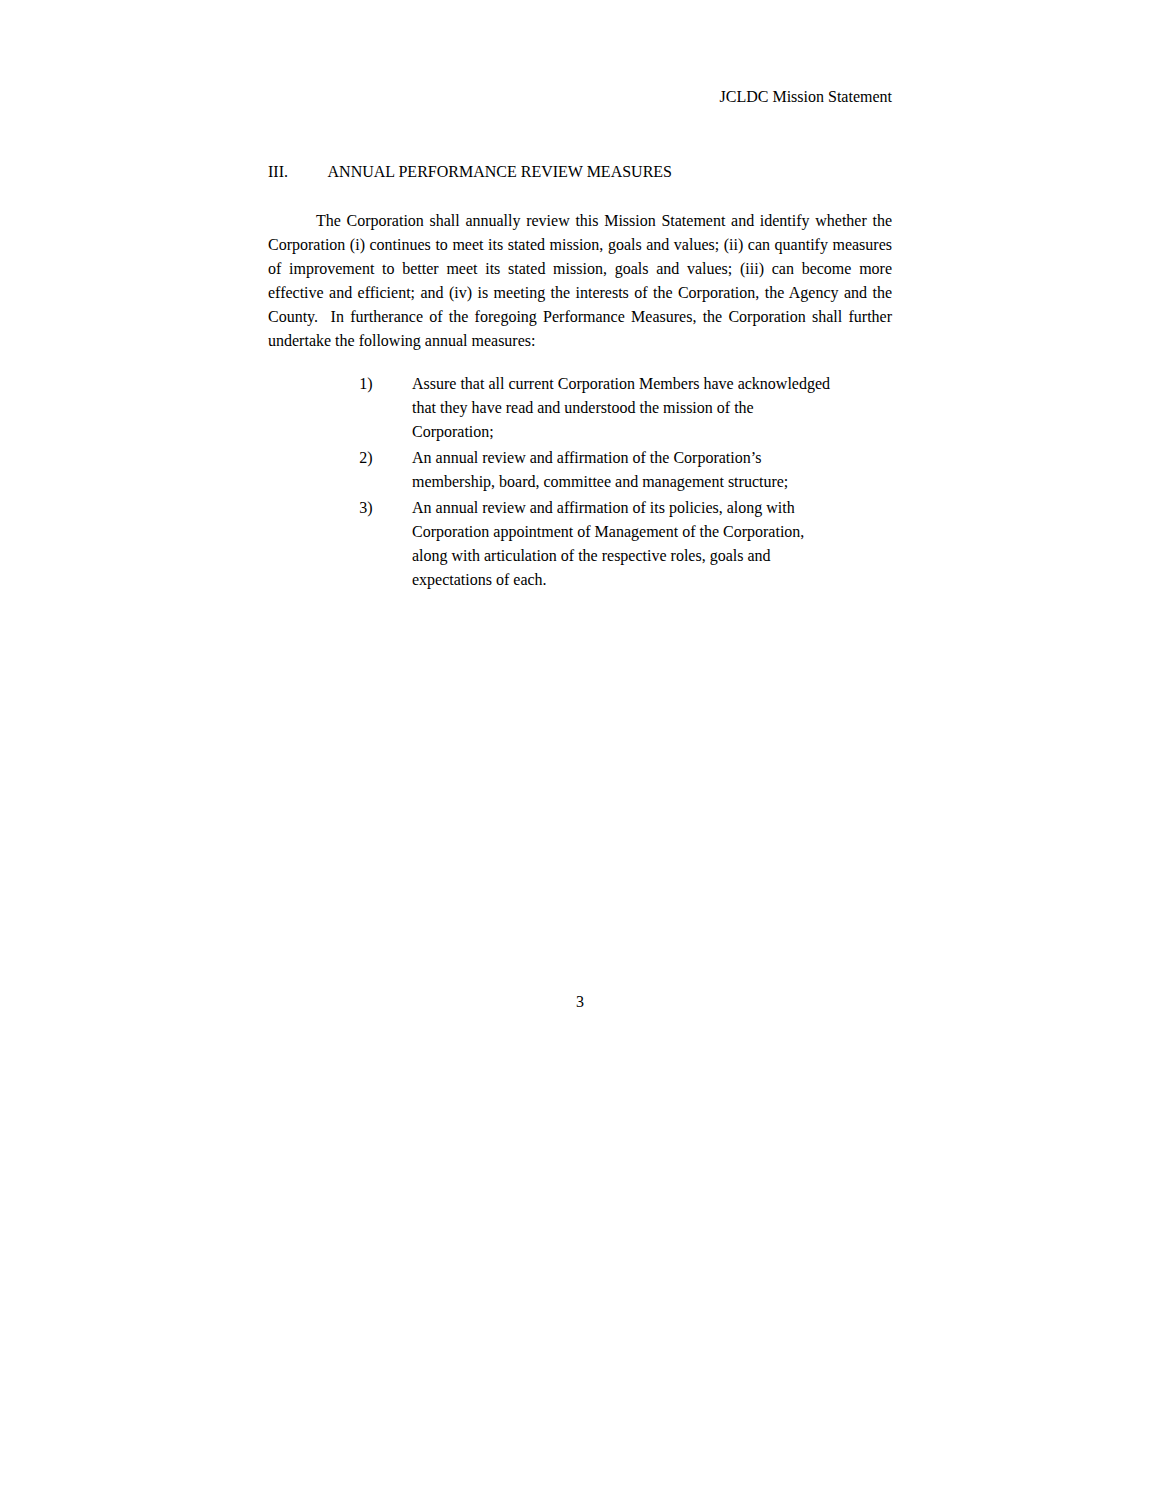JCLDC Mission Statement
III. ANNUAL PERFORMANCE REVIEW MEASURES
The Corporation shall annually review this Mission Statement and identify whether the Corporation (i) continues to meet its stated mission, goals and values; (ii) can quantify measures of improvement to better meet its stated mission, goals and values; (iii) can become more effective and efficient; and (iv) is meeting the interests of the Corporation, the Agency and the County. In furtherance of the foregoing Performance Measures, the Corporation shall further undertake the following annual measures:
1) Assure that all current Corporation Members have acknowledged that they have read and understood the mission of the Corporation;
2) An annual review and affirmation of the Corporation’s membership, board, committee and management structure;
3) An annual review and affirmation of its policies, along with Corporation appointment of Management of the Corporation, along with articulation of the respective roles, goals and expectations of each.
3